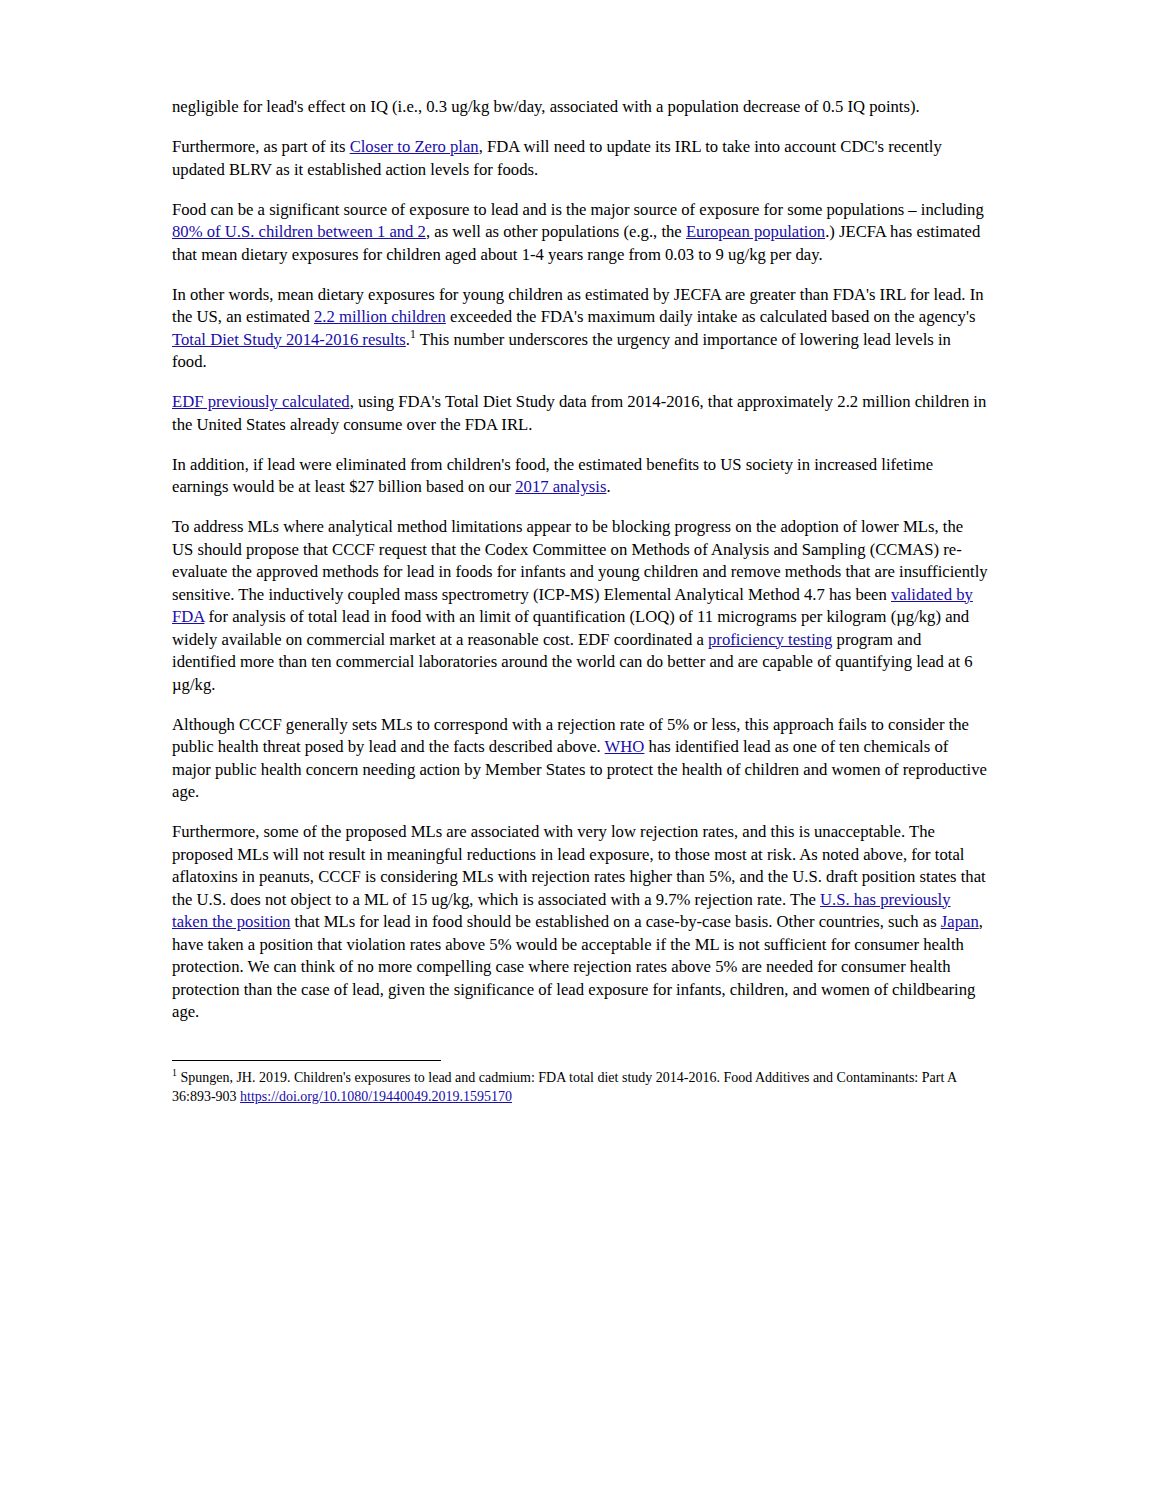negligible for lead's effect on IQ (i.e., 0.3 ug/kg bw/day, associated with a population decrease of 0.5 IQ points).
Furthermore, as part of its Closer to Zero plan, FDA will need to update its IRL to take into account CDC's recently updated BLRV as it established action levels for foods.
Food can be a significant source of exposure to lead and is the major source of exposure for some populations – including 80% of U.S. children between 1 and 2, as well as other populations (e.g., the European population.) JECFA has estimated that mean dietary exposures for children aged about 1-4 years range from 0.03 to 9 ug/kg per day.
In other words, mean dietary exposures for young children as estimated by JECFA are greater than FDA's IRL for lead. In the US, an estimated 2.2 million children exceeded the FDA's maximum daily intake as calculated based on the agency's Total Diet Study 2014-2016 results.1 This number underscores the urgency and importance of lowering lead levels in food.
EDF previously calculated, using FDA's Total Diet Study data from 2014-2016, that approximately 2.2 million children in the United States already consume over the FDA IRL.
In addition, if lead were eliminated from children's food, the estimated benefits to US society in increased lifetime earnings would be at least $27 billion based on our 2017 analysis.
To address MLs where analytical method limitations appear to be blocking progress on the adoption of lower MLs, the US should propose that CCCF request that the Codex Committee on Methods of Analysis and Sampling (CCMAS) re-evaluate the approved methods for lead in foods for infants and young children and remove methods that are insufficiently sensitive. The inductively coupled mass spectrometry (ICP-MS) Elemental Analytical Method 4.7 has been validated by FDA for analysis of total lead in food with an limit of quantification (LOQ) of 11 micrograms per kilogram (µg/kg) and widely available on commercial market at a reasonable cost. EDF coordinated a proficiency testing program and identified more than ten commercial laboratories around the world can do better and are capable of quantifying lead at 6 µg/kg.
Although CCCF generally sets MLs to correspond with a rejection rate of 5% or less, this approach fails to consider the public health threat posed by lead and the facts described above. WHO has identified lead as one of ten chemicals of major public health concern needing action by Member States to protect the health of children and women of reproductive age.
Furthermore, some of the proposed MLs are associated with very low rejection rates, and this is unacceptable. The proposed MLs will not result in meaningful reductions in lead exposure, to those most at risk. As noted above, for total aflatoxins in peanuts, CCCF is considering MLs with rejection rates higher than 5%, and the U.S. draft position states that the U.S. does not object to a ML of 15 ug/kg, which is associated with a 9.7% rejection rate. The U.S. has previously taken the position that MLs for lead in food should be established on a case-by-case basis. Other countries, such as Japan, have taken a position that violation rates above 5% would be acceptable if the ML is not sufficient for consumer health protection. We can think of no more compelling case where rejection rates above 5% are needed for consumer health protection than the case of lead, given the significance of lead exposure for infants, children, and women of childbearing age.
1 Spungen, JH. 2019. Children's exposures to lead and cadmium: FDA total diet study 2014-2016. Food Additives and Contaminants: Part A 36:893-903 https://doi.org/10.1080/19440049.2019.1595170